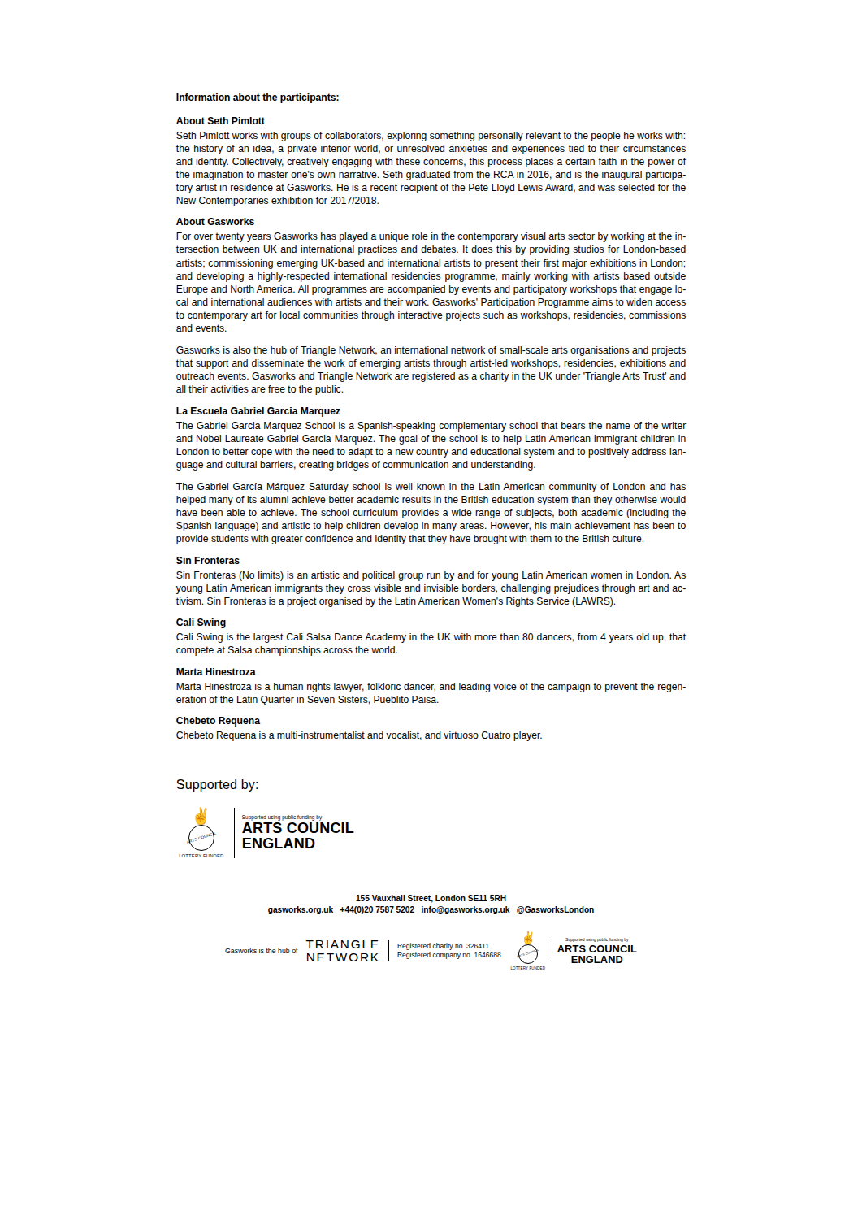Information about the participants:
About Seth Pimlott
Seth Pimlott works with groups of collaborators, exploring something personally relevant to the people he works with: the history of an idea, a private interior world, or unresolved anxieties and experiences tied to their circumstances and identity. Collectively, creatively engaging with these concerns, this process places a certain faith in the power of the imagination to master one's own narrative. Seth graduated from the RCA in 2016, and is the inaugural participatory artist in residence at Gasworks. He is a recent recipient of the Pete Lloyd Lewis Award, and was selected for the New Contemporaries exhibition for 2017/2018.
About Gasworks
For over twenty years Gasworks has played a unique role in the contemporary visual arts sector by working at the intersection between UK and international practices and debates. It does this by providing studios for London-based artists; commissioning emerging UK-based and international artists to present their first major exhibitions in London; and developing a highly-respected international residencies programme, mainly working with artists based outside Europe and North America. All programmes are accompanied by events and participatory workshops that engage local and international audiences with artists and their work. Gasworks' Participation Programme aims to widen access to contemporary art for local communities through interactive projects such as workshops, residencies, commissions and events.
Gasworks is also the hub of Triangle Network, an international network of small-scale arts organisations and projects that support and disseminate the work of emerging artists through artist-led workshops, residencies, exhibitions and outreach events. Gasworks and Triangle Network are registered as a charity in the UK under 'Triangle Arts Trust' and all their activities are free to the public.
La Escuela Gabriel Garcia Marquez
The Gabriel Garcia Marquez School is a Spanish-speaking complementary school that bears the name of the writer and Nobel Laureate Gabriel Garcia Marquez. The goal of the school is to help Latin American immigrant children in London to better cope with the need to adapt to a new country and educational system and to positively address language and cultural barriers, creating bridges of communication and understanding.
The Gabriel García Márquez Saturday school is well known in the Latin American community of London and has helped many of its alumni achieve better academic results in the British education system than they otherwise would have been able to achieve. The school curriculum provides a wide range of subjects, both academic (including the Spanish language) and artistic to help children develop in many areas. However, his main achievement has been to provide students with greater confidence and identity that they have brought with them to the British culture.
Sin Fronteras
Sin Fronteras (No limits) is an artistic and political group run by and for young Latin American women in London. As young Latin American immigrants they cross visible and invisible borders, challenging prejudices through art and activism. Sin Fronteras is a project organised by the Latin American Women's Rights Service (LAWRS).
Cali Swing
Cali Swing is the largest Cali Salsa Dance Academy in the UK with more than 80 dancers, from 4 years old up, that compete at Salsa championships across the world.
Marta Hinestroza
Marta Hinestroza is a human rights lawyer, folkloric dancer, and leading voice of the campaign to prevent the regeneration of the Latin Quarter in Seven Sisters, Pueblito Paisa.
Chebeto Requena
Chebeto Requena is a multi-instrumentalist and vocalist, and virtuoso Cuatro player.
Supported by:
✌ ARTS COUNCIL LOTTERY FUNDED
Supported using public funding by ARTS COUNCIL ENGLAND
155 Vauxhall Street, London SE11 5RH
gasworks.org.uk +44(0)20 7587 5202 info@gasworks.org.uk @GasworksLondon
Gasworks is the hub of TRIANGLENETWORK Registered charity no. 326411
Registered company no. 1646688 ✌ ARTS COUNCIL LOTTERY FUNDED Supported using public funding by ARTS COUNCIL ENGLAND